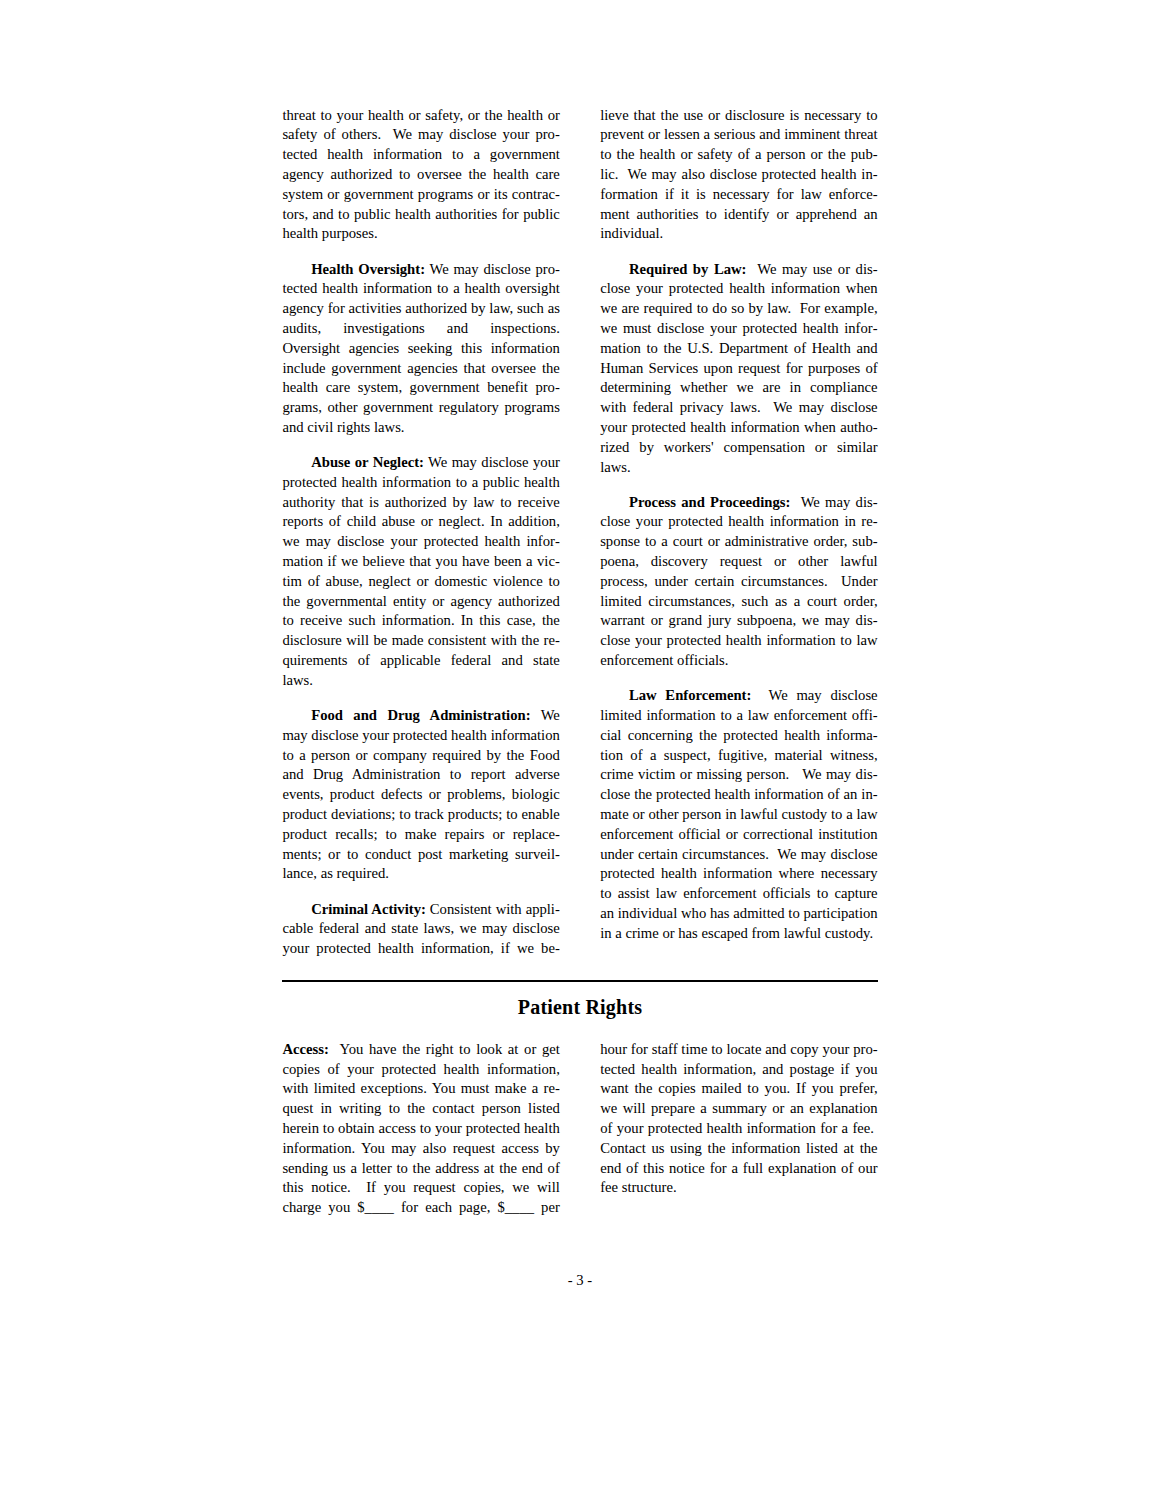threat to your health or safety, or the health or safety of others. We may disclose your protected health information to a government agency authorized to oversee the health care system or government programs or its contractors, and to public health authorities for public health purposes.
Health Oversight: We may disclose protected health information to a health oversight agency for activities authorized by law, such as audits, investigations and inspections. Oversight agencies seeking this information include government agencies that oversee the health care system, government benefit programs, other government regulatory programs and civil rights laws.
Abuse or Neglect: We may disclose your protected health information to a public health authority that is authorized by law to receive reports of child abuse or neglect. In addition, we may disclose your protected health information if we believe that you have been a victim of abuse, neglect or domestic violence to the governmental entity or agency authorized to receive such information. In this case, the disclosure will be made consistent with the requirements of applicable federal and state laws.
Food and Drug Administration: We may disclose your protected health information to a person or company required by the Food and Drug Administration to report adverse events, product defects or problems, biologic product deviations; to track products; to enable product recalls; to make repairs or replacements; or to conduct post marketing surveillance, as required.
Criminal Activity: Consistent with applicable federal and state laws, we may disclose your protected health information, if we believe that the use or disclosure is necessary to prevent or lessen a serious and imminent threat to the health or safety of a person or the public. We may also disclose protected health information if it is necessary for law enforcement authorities to identify or apprehend an individual.
Required by Law: We may use or disclose your protected health information when we are required to do so by law. For example, we must disclose your protected health information to the U.S. Department of Health and Human Services upon request for purposes of determining whether we are in compliance with federal privacy laws. We may disclose your protected health information when authorized by workers' compensation or similar laws.
Process and Proceedings: We may disclose your protected health information in response to a court or administrative order, subpoena, discovery request or other lawful process, under certain circumstances. Under limited circumstances, such as a court order, warrant or grand jury subpoena, we may disclose your protected health information to law enforcement officials.
Law Enforcement: We may disclose limited information to a law enforcement official concerning the protected health information of a suspect, fugitive, material witness, crime victim or missing person. We may disclose the protected health information of an inmate or other person in lawful custody to a law enforcement official or correctional institution under certain circumstances. We may disclose protected health information where necessary to assist law enforcement officials to capture an individual who has admitted to participation in a crime or has escaped from lawful custody.
Patient Rights
Access: You have the right to look at or get copies of your protected health information, with limited exceptions. You must make a request in writing to the contact person listed herein to obtain access to your protected health information. You may also request access by sending us a letter to the address at the end of this notice. If you request copies, we will charge you $____ for each page, $____ per hour for staff time to locate and copy your protected health information, and postage if you want the copies mailed to you. If you prefer, we will prepare a summary or an explanation of your protected health information for a fee. Contact us using the information listed at the end of this notice for a full explanation of our fee structure.
- 3 -